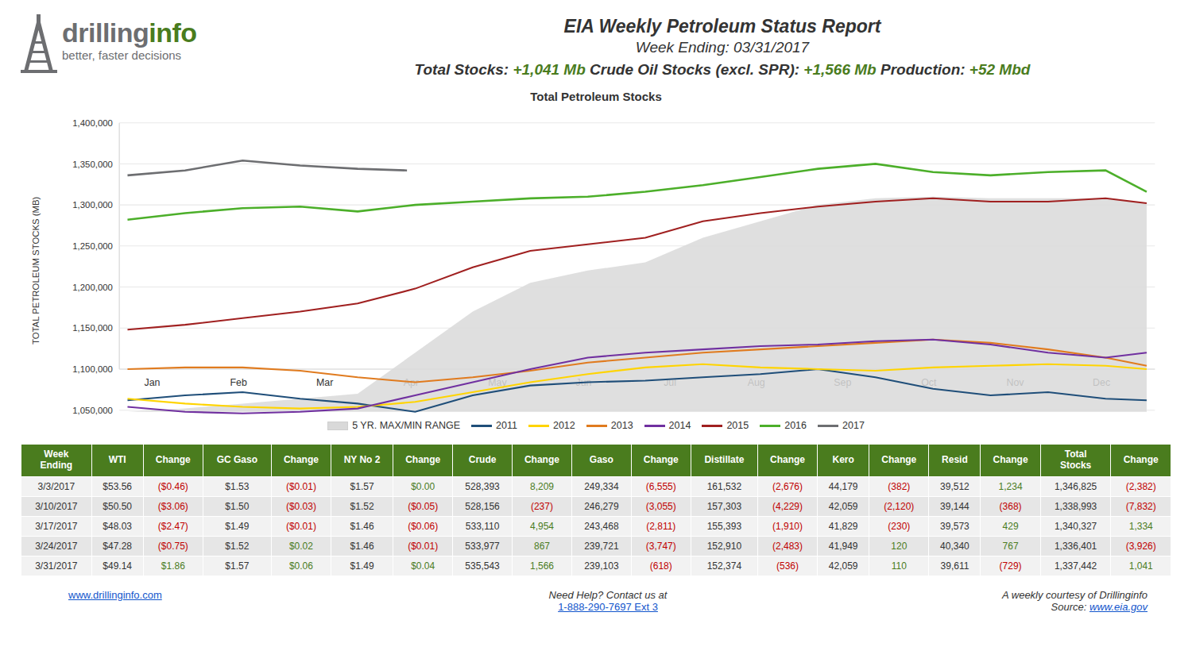drilling info
better, faster decisions
EIA Weekly Petroleum Status Report
Week Ending: 03/31/2017
Total Stocks: +1,041 Mb Crude Oil Stocks (excl. SPR): +1,566 Mb Production: +52 Mbd
Total Petroleum Stocks
TOTAL PETROLEUM STOCKS (MB) 1,400,000 1,350,000 1,300,000 1,250,000 1,200,000 1,150,000 1,100,000 1,050,000 Jan Feb Mar Apr May Jun Jul Aug Sep Oct Nov Dec
5 YR. MAX/MIN RANGE 2011 2012 2013 2014 2015 2016 2017
| Week Ending | WTI | Change | GC Gaso | Change | NY No 2 | Change | Crude | Change | Gaso | Change | Distillate | Change | Kero | Change | Resid | Change | Total Stocks | Change |
| --- | --- | --- | --- | --- | --- | --- | --- | --- | --- | --- | --- | --- | --- | --- | --- | --- | --- | --- |
| 3/3/2017 | $53.56 | ($0.46) | $1.53 | ($0.01) | $1.57 | $0.00 | 528,393 | 8,209 | 249,334 | (6,555) | 161,532 | (2,676) | 44,179 | (382) | 39,512 | 1,234 | 1,346,825 | (2,382) |
| 3/10/2017 | $50.50 | ($3.06) | $1.50 | ($0.03) | $1.52 | ($0.05) | 528,156 | (237) | 246,279 | (3,055) | 157,303 | (4,229) | 42,059 | (2,120) | 39,144 | (368) | 1,338,993 | (7,832) |
| 3/17/2017 | $48.03 | ($2.47) | $1.49 | ($0.01) | $1.46 | ($0.06) | 533,110 | 4,954 | 243,468 | (2,811) | 155,393 | (1,910) | 41,829 | (230) | 39,573 | 429 | 1,340,327 | 1,334 |
| 3/24/2017 | $47.28 | ($0.75) | $1.52 | $0.02 | $1.46 | ($0.01) | 533,977 | 867 | 239,721 | (3,747) | 152,910 | (2,483) | 41,949 | 120 | 40,340 | 767 | 1,336,401 | (3,926) |
| 3/31/2017 | $49.14 | $1.86 | $1.57 | $0.06 | $1.49 | $0.04 | 535,543 | 1,566 | 239,103 | (618) | 152,374 | (536) | 42,059 | 110 | 39,611 | (729) | 1,337,442 | 1,041 |
www.drillinginfo.com
Need Help? Contact us at
1-888-290-7697 Ext 3
A weekly courtesy of Drillinginfo
Source: www.eia.gov